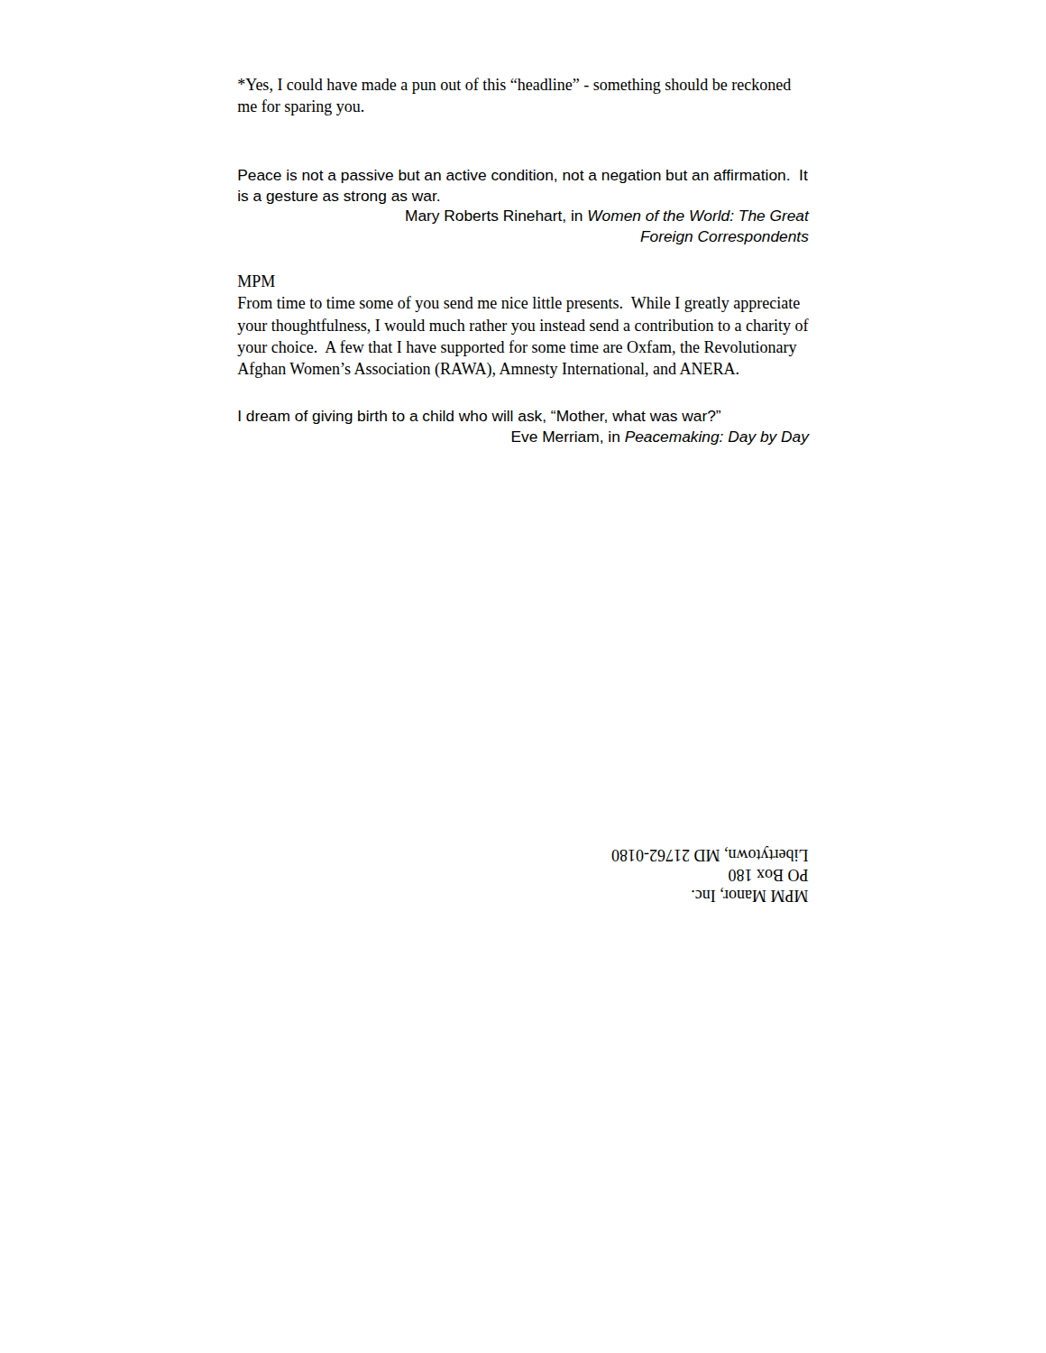*Yes, I could have made a pun out of this “headline” - something should be reckoned me for sparing you.
Peace is not a passive but an active condition, not a negation but an affirmation. It is a gesture as strong as war.
Mary Roberts Rinehart, in Women of the World: The Great
Foreign Correspondents
MPM
From time to time some of you send me nice little presents. While I greatly appreciate your thoughtfulness, I would much rather you instead send a contribution to a charity of your choice. A few that I have supported for some time are Oxfam, the Revolutionary Afghan Women’s Association (RAWA), Amnesty International, and ANERA.
I dream of giving birth to a child who will ask, “Mother, what was war?”
Eve Merriam, in Peacemaking: Day by Day
MPM Manor, Inc.
PO Box 180
Libertytown, MD 21762-0180